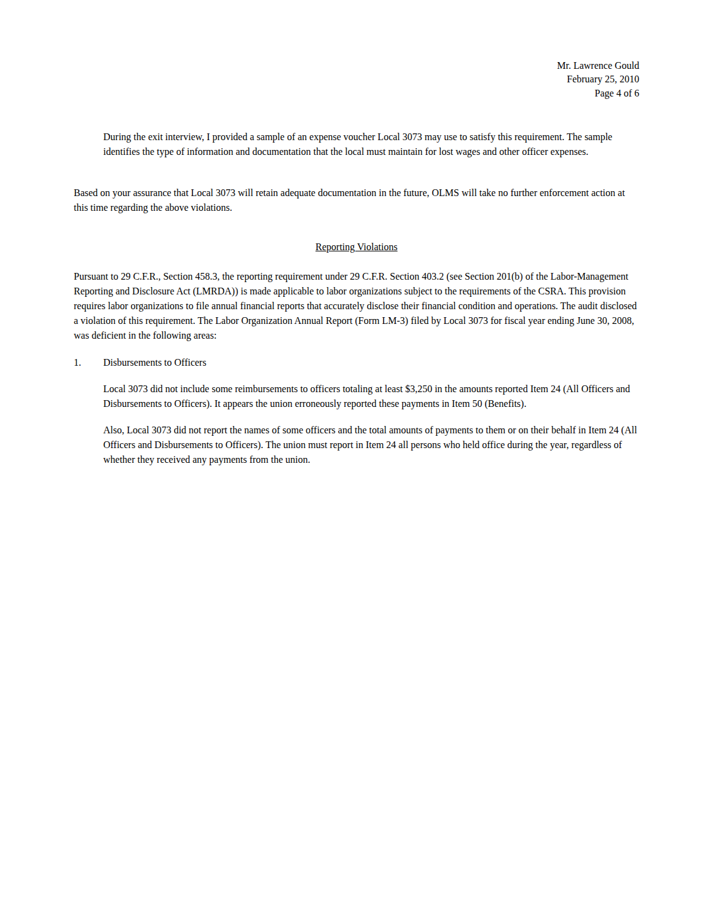Mr. Lawrence Gould
February 25, 2010
Page 4 of 6
During the exit interview, I provided a sample of an expense voucher Local 3073 may use to satisfy this requirement. The sample identifies the type of information and documentation that the local must maintain for lost wages and other officer expenses.
Based on your assurance that Local 3073 will retain adequate documentation in the future, OLMS will take no further enforcement action at this time regarding the above violations.
Reporting Violations
Pursuant to 29 C.F.R., Section 458.3, the reporting requirement under 29 C.F.R. Section 403.2 (see Section 201(b) of the Labor-Management Reporting and Disclosure Act (LMRDA)) is made applicable to labor organizations subject to the requirements of the CSRA. This provision requires labor organizations to file annual financial reports that accurately disclose their financial condition and operations. The audit disclosed a violation of this requirement. The Labor Organization Annual Report (Form LM-3) filed by Local 3073 for fiscal year ending June 30, 2008, was deficient in the following areas:
Disbursements to Officers
Local 3073 did not include some reimbursements to officers totaling at least $3,250 in the amounts reported Item 24 (All Officers and Disbursements to Officers). It appears the union erroneously reported these payments in Item 50 (Benefits).
Also, Local 3073 did not report the names of some officers and the total amounts of payments to them or on their behalf in Item 24 (All Officers and Disbursements to Officers). The union must report in Item 24 all persons who held office during the year, regardless of whether they received any payments from the union.